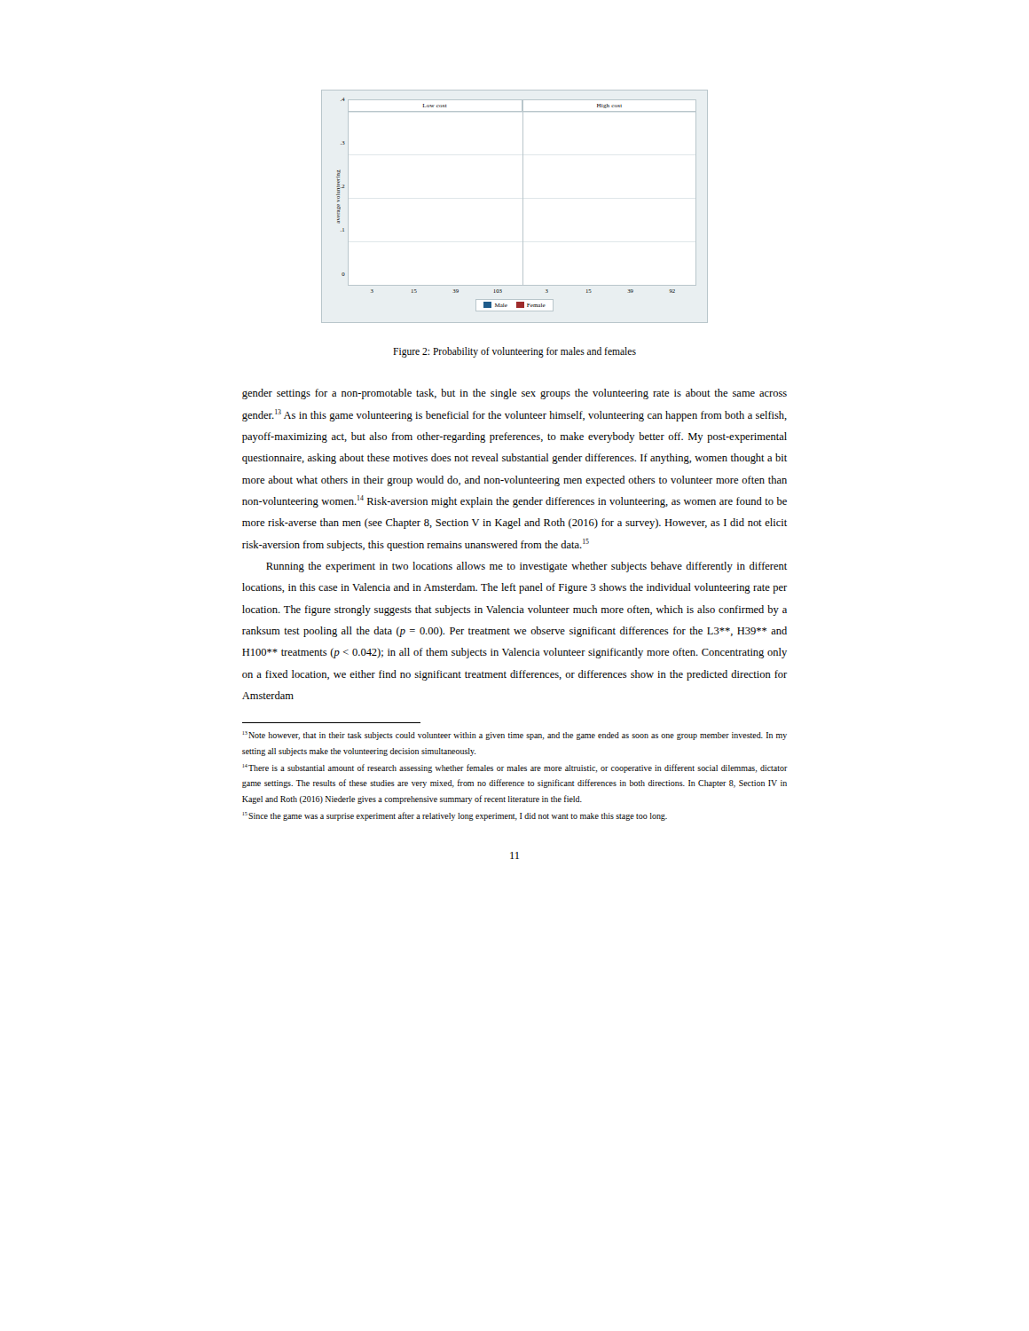average volunteering
.4 .3 .2 .1 0
Low cost
31539103
High cost
3153992
Male Female
Figure 2: Probability of volunteering for males and females
gender settings for a non-promotable task, but in the single sex groups the volunteering rate is about the same across gender.13 As in this game volunteering is beneficial for the volunteer himself, volunteering can happen from both a selfish, payoff-maximizing act, but also from other-regarding preferences, to make everybody better off. My post-experimental questionnaire, asking about these motives does not reveal substantial gender differences. If anything, women thought a bit more about what others in their group would do, and non-volunteering men expected others to volunteer more often than non-volunteering women.14 Risk-aversion might explain the gender differences in volunteering, as women are found to be more risk-averse than men (see Chapter 8, Section V in Kagel and Roth (2016) for a survey). However, as I did not elicit risk-aversion from subjects, this question remains unanswered from the data.15
Running the experiment in two locations allows me to investigate whether subjects behave differently in different locations, in this case in Valencia and in Amsterdam. The left panel of Figure 3 shows the individual volunteering rate per location. The figure strongly suggests that subjects in Valencia volunteer much more often, which is also confirmed by a ranksum test pooling all the data (p = 0.00). Per treatment we observe significant differences for the L3**, H39** and H100** treatments (p < 0.042); in all of them subjects in Valencia volunteer significantly more often. Concentrating only on a fixed location, we either find no significant treatment differences, or differences show in the predicted direction for Amsterdam
13Note however, that in their task subjects could volunteer within a given time span, and the game ended as soon as one group member invested. In my setting all subjects make the volunteering decision simultaneously.
14There is a substantial amount of research assessing whether females or males are more altruistic, or cooperative in different social dilemmas, dictator game settings. The results of these studies are very mixed, from no difference to significant differences in both directions. In Chapter 8, Section IV in Kagel and Roth (2016) Niederle gives a comprehensive summary of recent literature in the field.
15Since the game was a surprise experiment after a relatively long experiment, I did not want to make this stage too long.
11